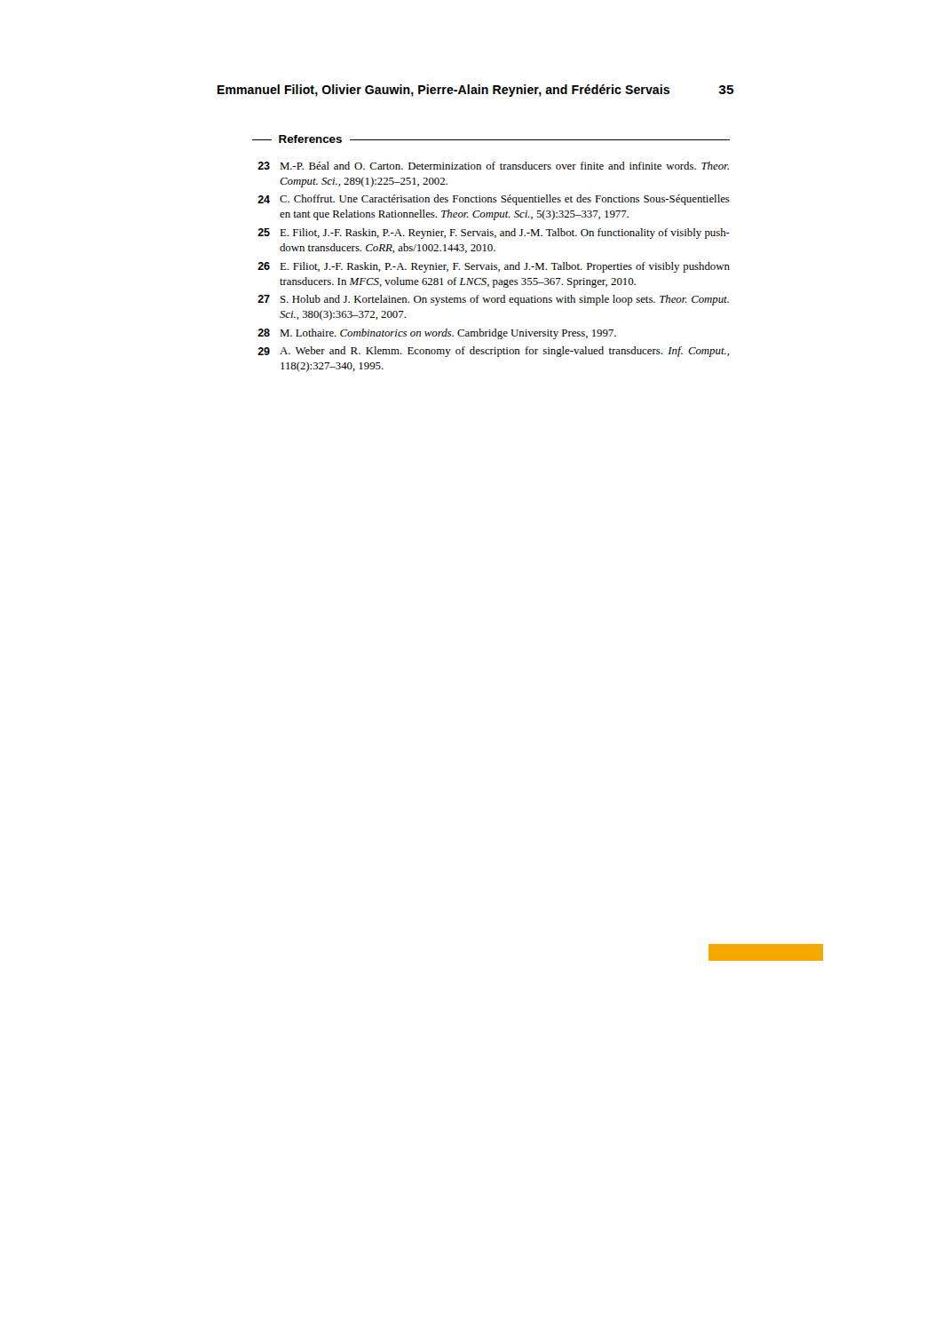Emmanuel Filiot, Olivier Gauwin, Pierre-Alain Reynier, and Frédéric Servais 35
References
23 M.-P. Béal and O. Carton. Determinization of transducers over finite and infinite words. Theor. Comput. Sci., 289(1):225–251, 2002.
24 C. Choffrut. Une Caractérisation des Fonctions Séquentielles et des Fonctions Sous-Séquentielles en tant que Relations Rationnelles. Theor. Comput. Sci., 5(3):325–337, 1977.
25 E. Filiot, J.-F. Raskin, P.-A. Reynier, F. Servais, and J.-M. Talbot. On functionality of visibly pushdown transducers. CoRR, abs/1002.1443, 2010.
26 E. Filiot, J.-F. Raskin, P.-A. Reynier, F. Servais, and J.-M. Talbot. Properties of visibly pushdown transducers. In MFCS, volume 6281 of LNCS, pages 355–367. Springer, 2010.
27 S. Holub and J. Kortelainen. On systems of word equations with simple loop sets. Theor. Comput. Sci., 380(3):363–372, 2007.
28 M. Lothaire. Combinatorics on words. Cambridge University Press, 1997.
29 A. Weber and R. Klemm. Economy of description for single-valued transducers. Inf. Comput., 118(2):327–340, 1995.